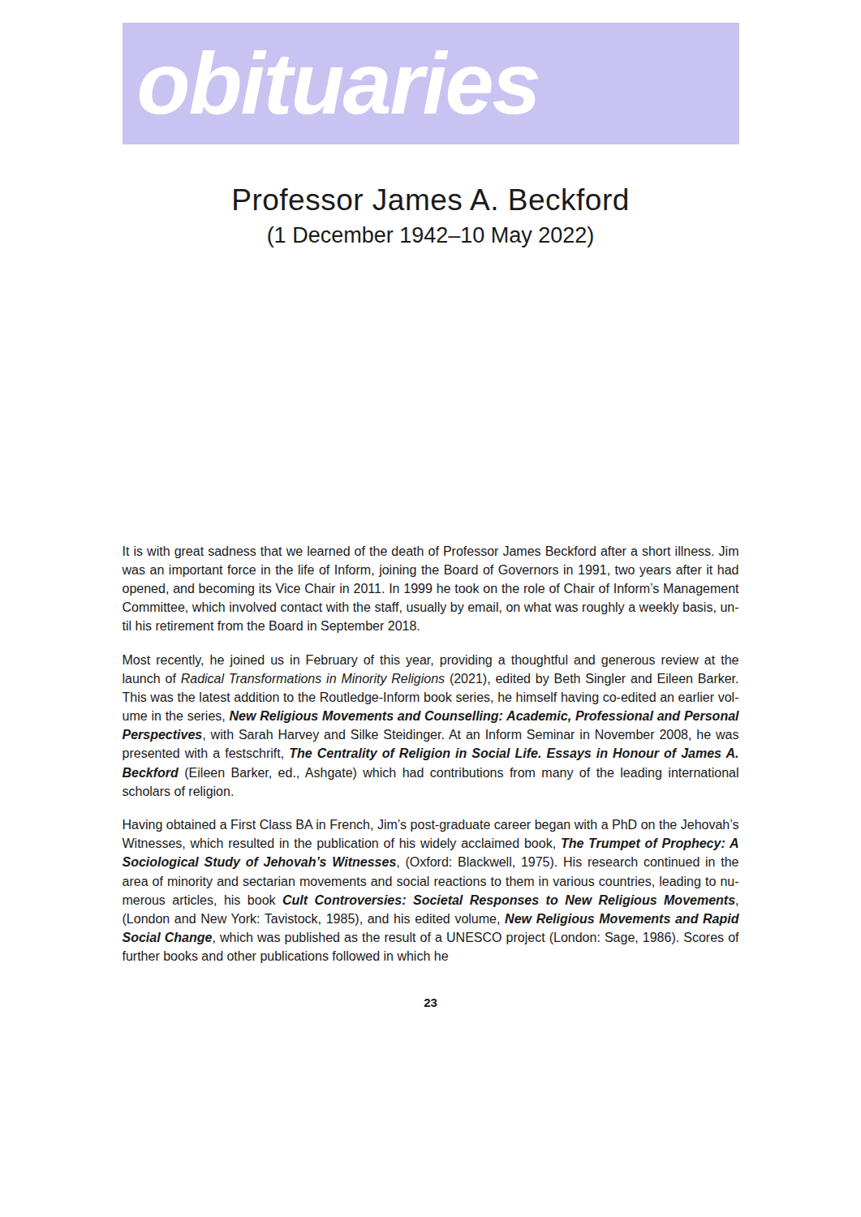obituaries
Professor James A. Beckford
(1 December 1942–10 May 2022)
It is with great sadness that we learned of the death of Professor James Beckford after a short illness. Jim was an important force in the life of Inform, joining the Board of Governors in 1991, two years after it had opened, and becoming its Vice Chair in 2011. In 1999 he took on the role of Chair of Inform’s Management Committee, which involved contact with the staff, usually by email, on what was roughly a weekly basis, until his retirement from the Board in September 2018.
Most recently, he joined us in February of this year, providing a thoughtful and generous review at the launch of Radical Transformations in Minority Religions (2021), edited by Beth Singler and Eileen Barker. This was the latest addition to the Routledge-Inform book series, he himself having co-edited an earlier volume in the series, New Religious Movements and Counselling: Academic, Professional and Personal Perspectives, with Sarah Harvey and Silke Steidinger. At an Inform Seminar in November 2008, he was presented with a festschrift, The Centrality of Religion in Social Life. Essays in Honour of James A. Beckford (Eileen Barker, ed., Ashgate) which had contributions from many of the leading international scholars of religion.
Having obtained a First Class BA in French, Jim’s post-graduate career began with a PhD on the Jehovah’s Witnesses, which resulted in the publication of his widely acclaimed book, The Trumpet of Prophecy: A Sociological Study of Jehovah’s Witnesses, (Oxford: Blackwell, 1975). His research continued in the area of minority and sectarian movements and social reactions to them in various countries, leading to numerous articles, his book Cult Controversies: Societal Responses to New Religious Movements, (London and New York: Tavistock, 1985), and his edited volume, New Religious Movements and Rapid Social Change, which was published as the result of a UNESCO project (London: Sage, 1986). Scores of further books and other publications followed in which he
23